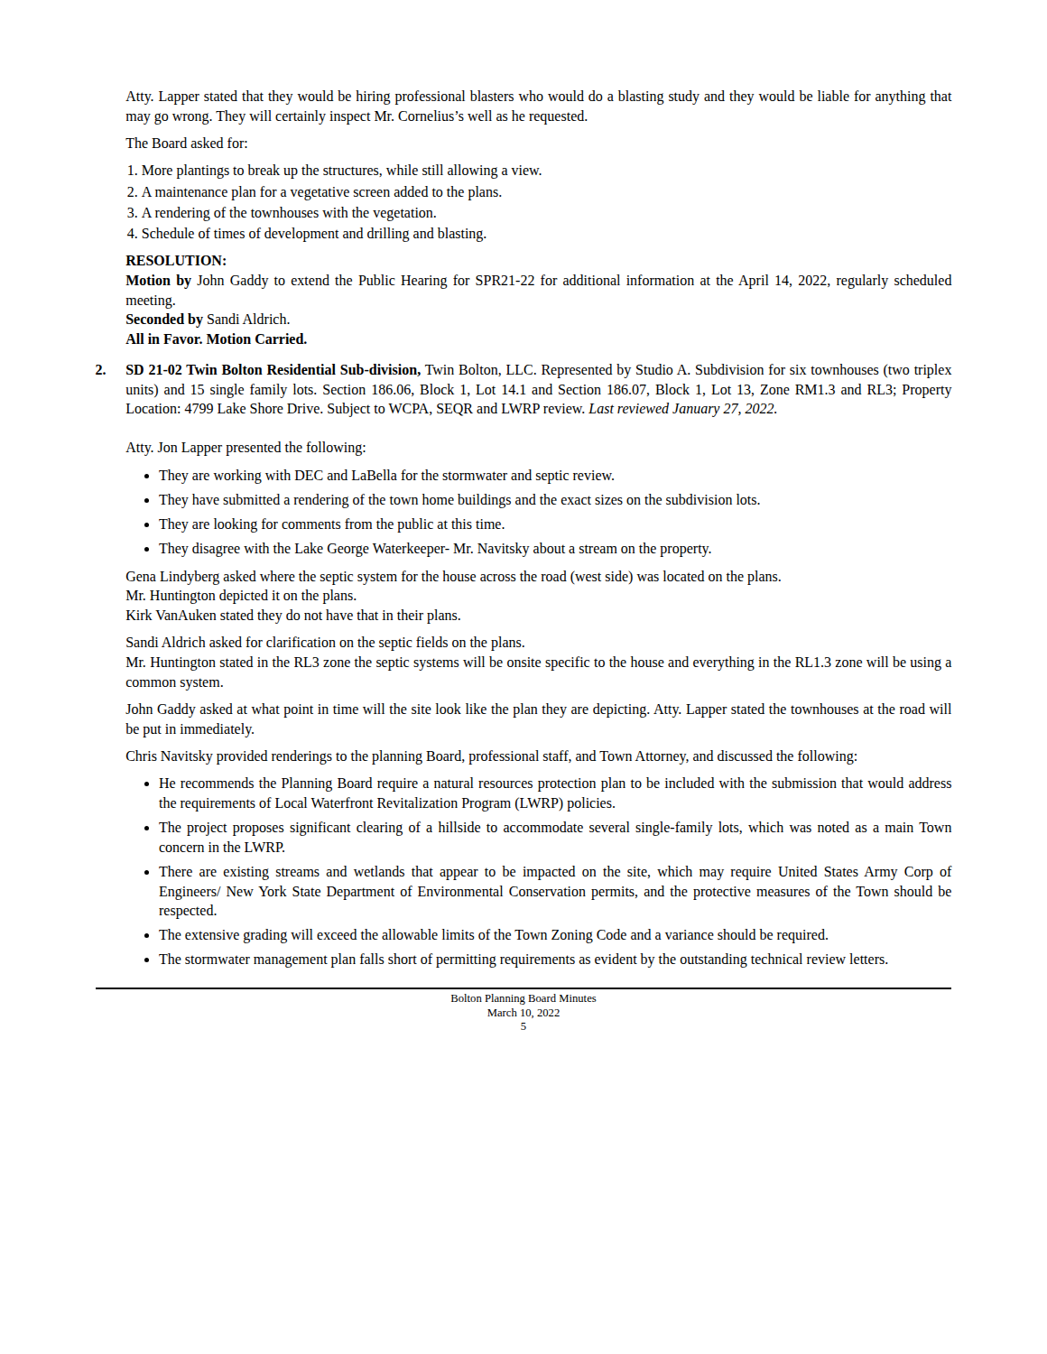Atty. Lapper stated that they would be hiring professional blasters who would do a blasting study and they would be liable for anything that may go wrong. They will certainly inspect Mr. Cornelius’s well as he requested.
The Board asked for:
More plantings to break up the structures, while still allowing a view.
A maintenance plan for a vegetative screen added to the plans.
A rendering of the townhouses with the vegetation.
Schedule of times of development and drilling and blasting.
RESOLUTION:
Motion by John Gaddy to extend the Public Hearing for SPR21-22 for additional information at the April 14, 2022, regularly scheduled meeting.
Seconded by Sandi Aldrich.
All in Favor. Motion Carried.
2.
SD 21-02 Twin Bolton Residential Sub-division, Twin Bolton, LLC. Represented by Studio A. Subdivision for six townhouses (two triplex units) and 15 single family lots. Section 186.06, Block 1, Lot 14.1 and Section 186.07, Block 1, Lot 13, Zone RM1.3 and RL3; Property Location: 4799 Lake Shore Drive. Subject to WCPA, SEQR and LWRP review. Last reviewed January 27, 2022.
Atty. Jon Lapper presented the following:
They are working with DEC and LaBella for the stormwater and septic review.
They have submitted a rendering of the town home buildings and the exact sizes on the subdivision lots.
They are looking for comments from the public at this time.
They disagree with the Lake George Waterkeeper- Mr. Navitsky about a stream on the property.
Gena Lindyberg asked where the septic system for the house across the road (west side) was located on the plans.
Mr. Huntington depicted it on the plans.
Kirk VanAuken stated they do not have that in their plans.
Sandi Aldrich asked for clarification on the septic fields on the plans.
Mr. Huntington stated in the RL3 zone the septic systems will be onsite specific to the house and everything in the RL1.3 zone will be using a common system.
John Gaddy asked at what point in time will the site look like the plan they are depicting. Atty. Lapper stated the townhouses at the road will be put in immediately.
Chris Navitsky provided renderings to the planning Board, professional staff, and Town Attorney, and discussed the following:
He recommends the Planning Board require a natural resources protection plan to be included with the submission that would address the requirements of Local Waterfront Revitalization Program (LWRP) policies.
The project proposes significant clearing of a hillside to accommodate several single-family lots, which was noted as a main Town concern in the LWRP.
There are existing streams and wetlands that appear to be impacted on the site, which may require United States Army Corp of Engineers/ New York State Department of Environmental Conservation permits, and the protective measures of the Town should be respected.
The extensive grading will exceed the allowable limits of the Town Zoning Code and a variance should be required.
The stormwater management plan falls short of permitting requirements as evident by the outstanding technical review letters.
Bolton Planning Board Minutes
March 10, 2022
5